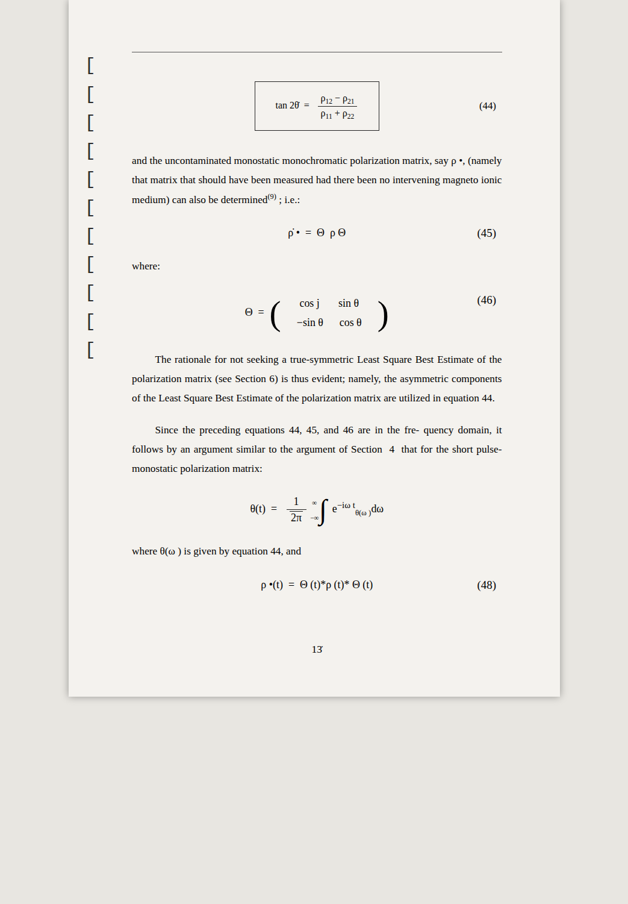[[[[[[[[[[[
tan 2θ̇ = ρ12 − ρ21 ρ11 + ρ22
(44)
and the uncontaminated monostatic monochromatic polarization matrix, say ρ •, (namely that matrix that should have been measured had there been no intervening magneto ionic medium) can also be determined(9) ; i.e.:
ρ̇ • = Θ ρ Θ (45)
where:
Θ = (
cos ϳ sin θ
−sin θ cos θ
) (46)
The rationale for not seeking a true-symmetric Least Square Best Estimate of the polarization matrix (see Section 6) is thus evident; namely, the asymmetric components of the Least Square Best Estimate of the polarization matrix are utilized in equation 44.
Since the preceding equations 44, 45, and 46 are in the fre- quency domain, it follows by an argument similar to the argument of Section 4 that for the short pulse-monostatic polarization matrix:
θ(t) = 1 2π ∞
−∞∫ e−iω tθ(ω )dω
where θ(ω ) is given by equation 44, and
ρ •(t) = Θ (t)*ρ (t)* Θ (t) (48)
13̇